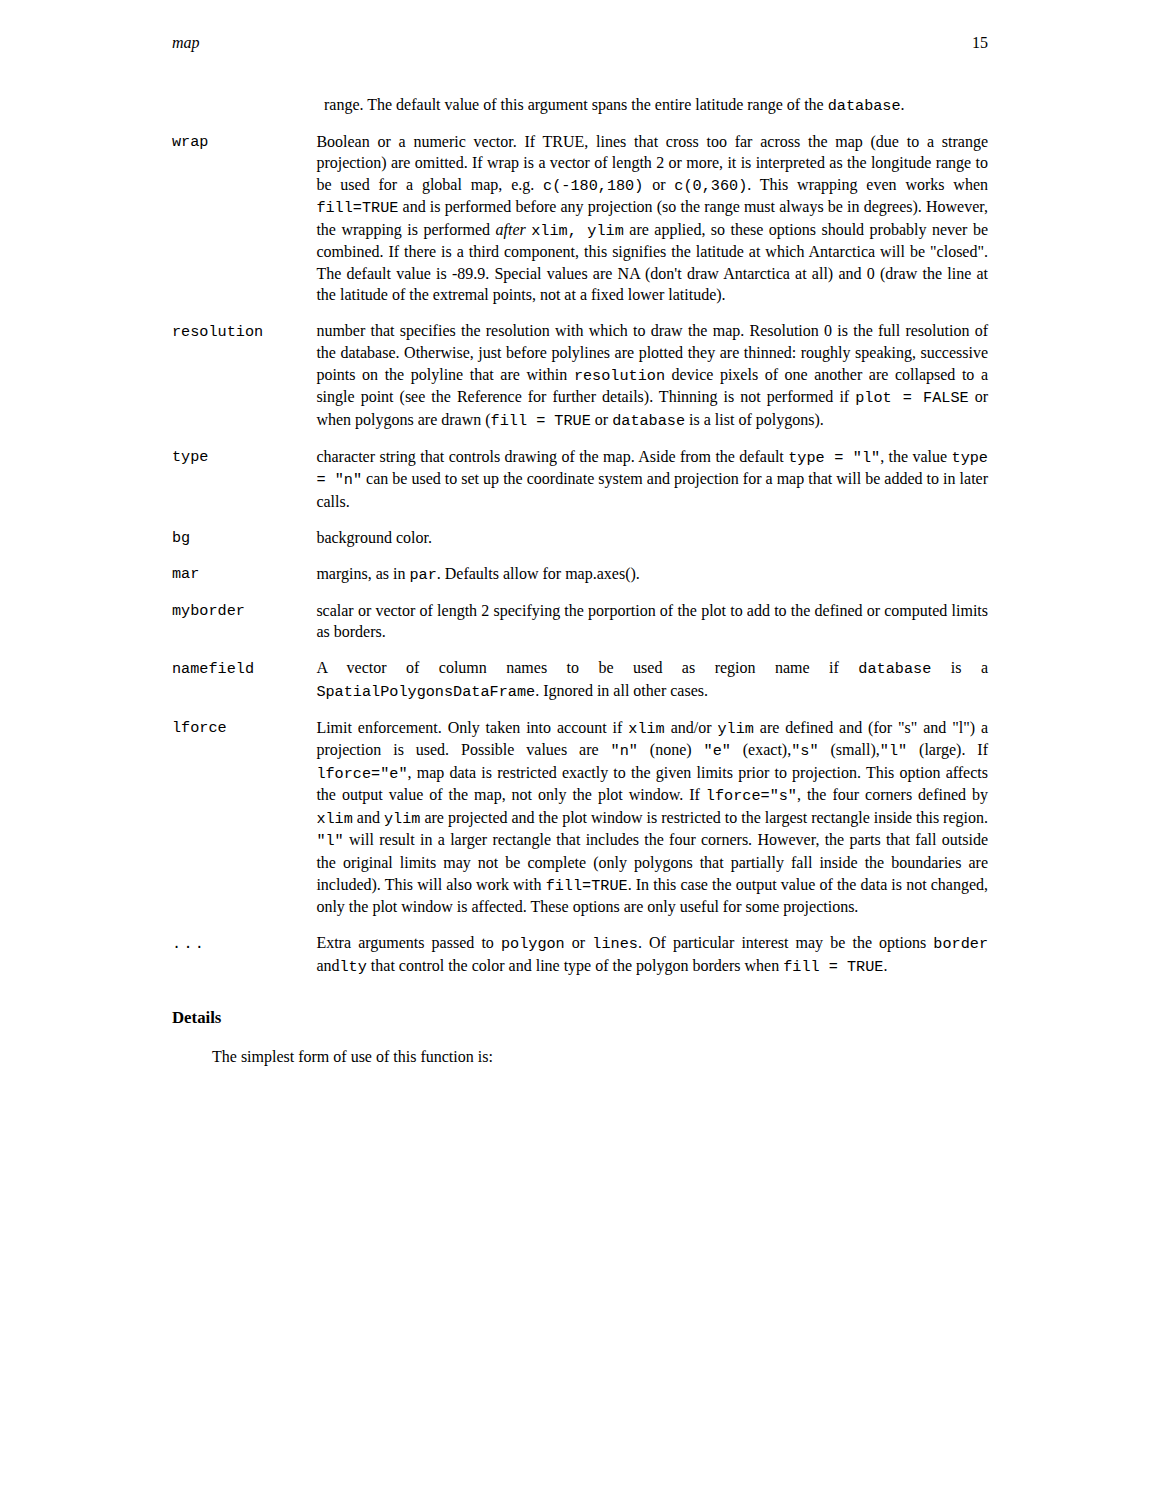map 15
range. The default value of this argument spans the entire latitude range of the database.
wrap
Boolean or a numeric vector. If TRUE, lines that cross too far across the map (due to a strange projection) are omitted. If wrap is a vector of length 2 or more, it is interpreted as the longitude range to be used for a global map, e.g. c(-180,180) or c(0,360). This wrapping even works when fill=TRUE and is performed before any projection (so the range must always be in degrees). However, the wrapping is performed after xlim, ylim are applied, so these options should probably never be combined. If there is a third component, this signifies the latitude at which Antarctica will be "closed". The default value is -89.9. Special values are NA (don't draw Antarctica at all) and 0 (draw the line at the latitude of the extremal points, not at a fixed lower latitude).
resolution
number that specifies the resolution with which to draw the map. Resolution 0 is the full resolution of the database. Otherwise, just before polylines are plotted they are thinned: roughly speaking, successive points on the polyline that are within resolution device pixels of one another are collapsed to a single point (see the Reference for further details). Thinning is not performed if plot = FALSE or when polygons are drawn (fill = TRUE or database is a list of polygons).
type
character string that controls drawing of the map. Aside from the default type = "l", the value type = "n" can be used to set up the coordinate system and projection for a map that will be added to in later calls.
bg
background color.
mar
margins, as in par. Defaults allow for map.axes().
myborder
scalar or vector of length 2 specifying the porportion of the plot to add to the defined or computed limits as borders.
namefield
A vector of column names to be used as region name if database is a SpatialPolygonsDataFrame. Ignored in all other cases.
lforce
Limit enforcement. Only taken into account if xlim and/or ylim are defined and (for "s" and "l") a projection is used. Possible values are "n" (none) "e" (exact),"s" (small),"l" (large). If lforce="e", map data is restricted exactly to the given limits prior to projection. This option affects the output value of the map, not only the plot window. If lforce="s", the four corners defined by xlim and ylim are projected and the plot window is restricted to the largest rectangle inside this region. "l" will result in a larger rectangle that includes the four corners. However, the parts that fall outside the original limits may not be complete (only polygons that partially fall inside the boundaries are included). This will also work with fill=TRUE. In this case the output value of the data is not changed, only the plot window is affected. These options are only useful for some projections.
...
Extra arguments passed to polygon or lines. Of particular interest may be the options border andlty that control the color and line type of the polygon borders when fill = TRUE.
Details
The simplest form of use of this function is: